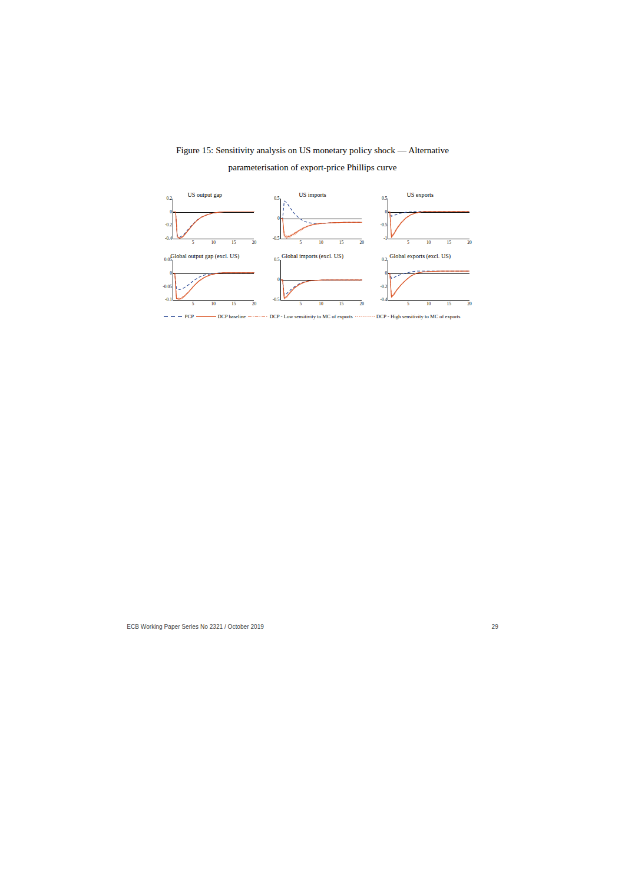Figure 15: Sensitivity analysis on US monetary policy shock — Alternative parameterisation of export-price Phillips curve
US output gap
0.2 0 -0.2 -0.4
5 10 15 20
US imports
0.5 0 -0.5
5 10 15 20
US exports
0.5 0 -0.5 -1
5 10 15 20
Global output gap (excl. US)
0.05 0 -0.05 -0.1
5 10 15 20
Global imports (excl. US)
0.5 0 -0.5
5 10 15 20
Global exports (excl. US)
0.2 0 -0.2 -0.4
5 10 15 20
PCP DCP baseline DCP - Low sensitivity to MC of exports DCP - High sensitivity to MC of exports
ECB Working Paper Series No 2321 / October 2019 29